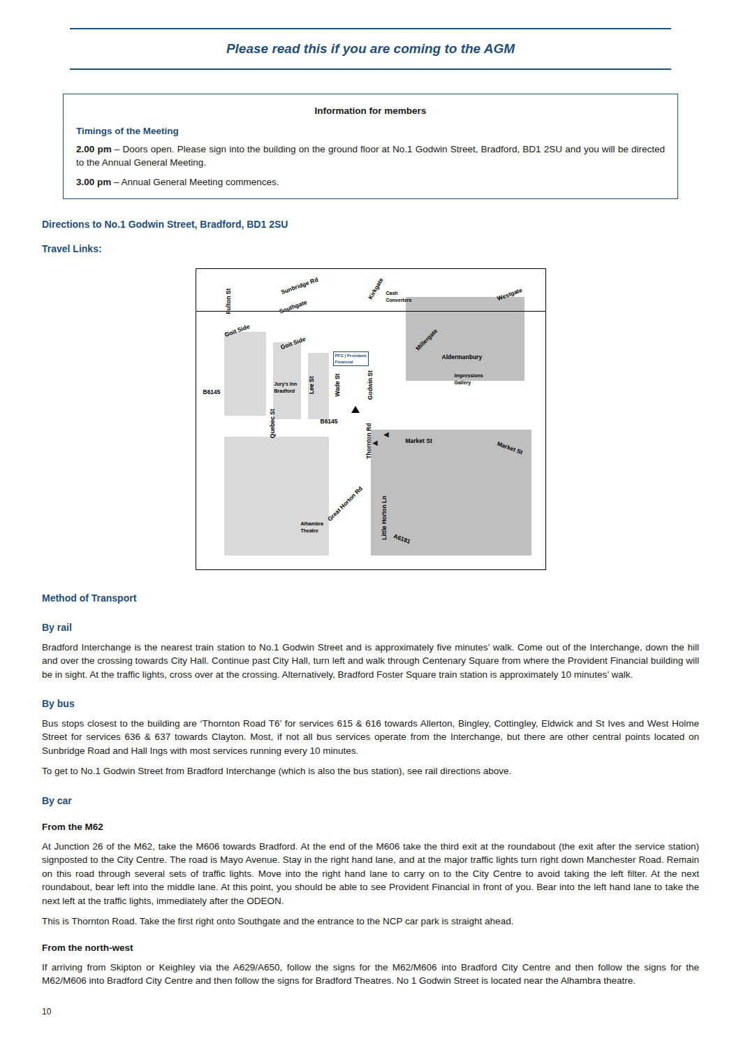Please read this if you are coming to the AGM
Information for members
Timings of the Meeting
2.00 pm – Doors open. Please sign into the building on the ground floor at No.1 Godwin Street, Bradford, BD1 2SU and you will be directed to the Annual General Meeting.
3.00 pm – Annual General Meeting commences.
Directions to No.1 Godwin Street, Bradford, BD1 2SU
Travel Links:
Fulton St Sunbridge Rd Southgate Kirkgate Cash
Converters Westgate Goit Side Goit Side Millergate Aldermanbury
PFG | Provident
Financial
B6145 Jury's Inn
Bradford Lee St Wade St Godwin St Impressions
Gallery Quebec St B6145 Thornton Rd Market St Market St Great Horton Rd Alhambra
Theatre Little Horton Ln A6181 ◀ ◀
Method of Transport
By rail
Bradford Interchange is the nearest train station to No.1 Godwin Street and is approximately five minutes’ walk. Come out of the Interchange, down the hill and over the crossing towards City Hall. Continue past City Hall, turn left and walk through Centenary Square from where the Provident Financial building will be in sight. At the traffic lights, cross over at the crossing. Alternatively, Bradford Foster Square train station is approximately 10 minutes’ walk.
By bus
Bus stops closest to the building are ‘Thornton Road T6’ for services 615 & 616 towards Allerton, Bingley, Cottingley, Eldwick and St Ives and West Holme Street for services 636 & 637 towards Clayton. Most, if not all bus services operate from the Interchange, but there are other central points located on Sunbridge Road and Hall Ings with most services running every 10 minutes.
To get to No.1 Godwin Street from Bradford Interchange (which is also the bus station), see rail directions above.
By car
From the M62
At Junction 26 of the M62, take the M606 towards Bradford. At the end of the M606 take the third exit at the roundabout (the exit after the service station) signposted to the City Centre. The road is Mayo Avenue. Stay in the right hand lane, and at the major traffic lights turn right down Manchester Road. Remain on this road through several sets of traffic lights. Move into the right hand lane to carry on to the City Centre to avoid taking the left filter. At the next roundabout, bear left into the middle lane. At this point, you should be able to see Provident Financial in front of you. Bear into the left hand lane to take the next left at the traffic lights, immediately after the ODEON.
This is Thornton Road. Take the first right onto Southgate and the entrance to the NCP car park is straight ahead.
From the north-west
If arriving from Skipton or Keighley via the A629/A650, follow the signs for the M62/M606 into Bradford City Centre and then follow the signs for the M62/M606 into Bradford City Centre and then follow the signs for Bradford Theatres. No 1 Godwin Street is located near the Alhambra theatre.
10